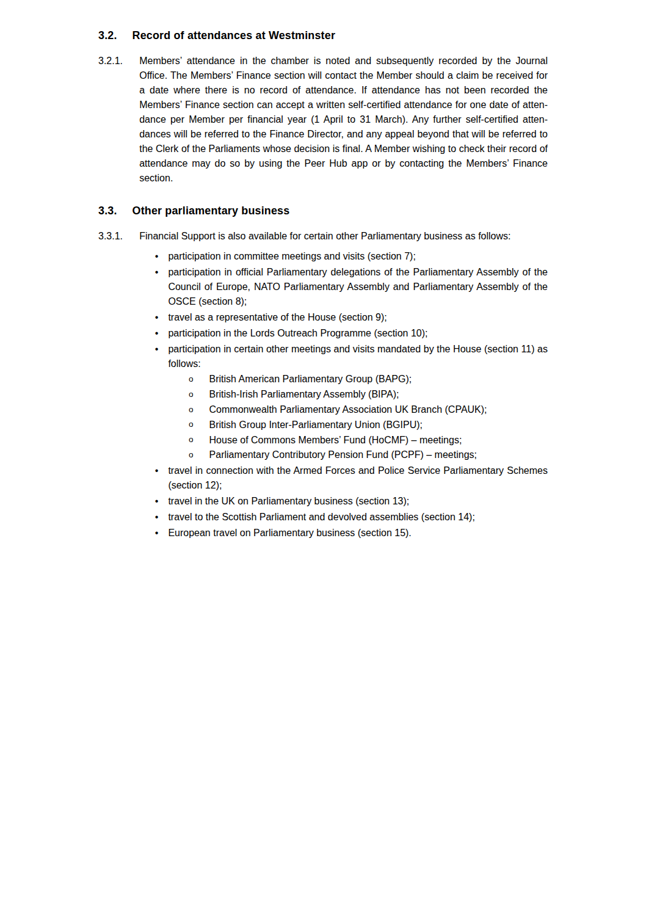3.2. Record of attendances at Westminster
3.2.1.
Members’ attendance in the chamber is noted and subsequently recorded by the Journal Office. The Members’ Finance section will contact the Member should a claim be received for a date where there is no record of attendance. If attendance has not been recorded the Members’ Finance section can accept a written self-certified attendance for one date of attendance per Member per financial year (1 April to 31 March). Any further self-certified attendances will be referred to the Finance Director, and any appeal beyond that will be referred to the Clerk of the Parliaments whose decision is final. A Member wishing to check their record of attendance may do so by using the Peer Hub app or by contacting the Members’ Finance section.
3.3. Other parliamentary business
3.3.1.
Financial Support is also available for certain other Parliamentary business as follows:
participation in committee meetings and visits (section 7);
participation in official Parliamentary delegations of the Parliamentary Assembly of the Council of Europe, NATO Parliamentary Assembly and Parliamentary Assembly of the OSCE (section 8);
travel as a representative of the House (section 9);
participation in the Lords Outreach Programme (section 10);
participation in certain other meetings and visits mandated by the House (section 11) as follows:
British American Parliamentary Group (BAPG);
British-Irish Parliamentary Assembly (BIPA);
Commonwealth Parliamentary Association UK Branch (CPAUK);
British Group Inter-Parliamentary Union (BGIPU);
House of Commons Members’ Fund (HoCMF) – meetings;
Parliamentary Contributory Pension Fund (PCPF) – meetings;
travel in connection with the Armed Forces and Police Service Parliamentary Schemes (section 12);
travel in the UK on Parliamentary business (section 13);
travel to the Scottish Parliament and devolved assemblies (section 14);
European travel on Parliamentary business (section 15).